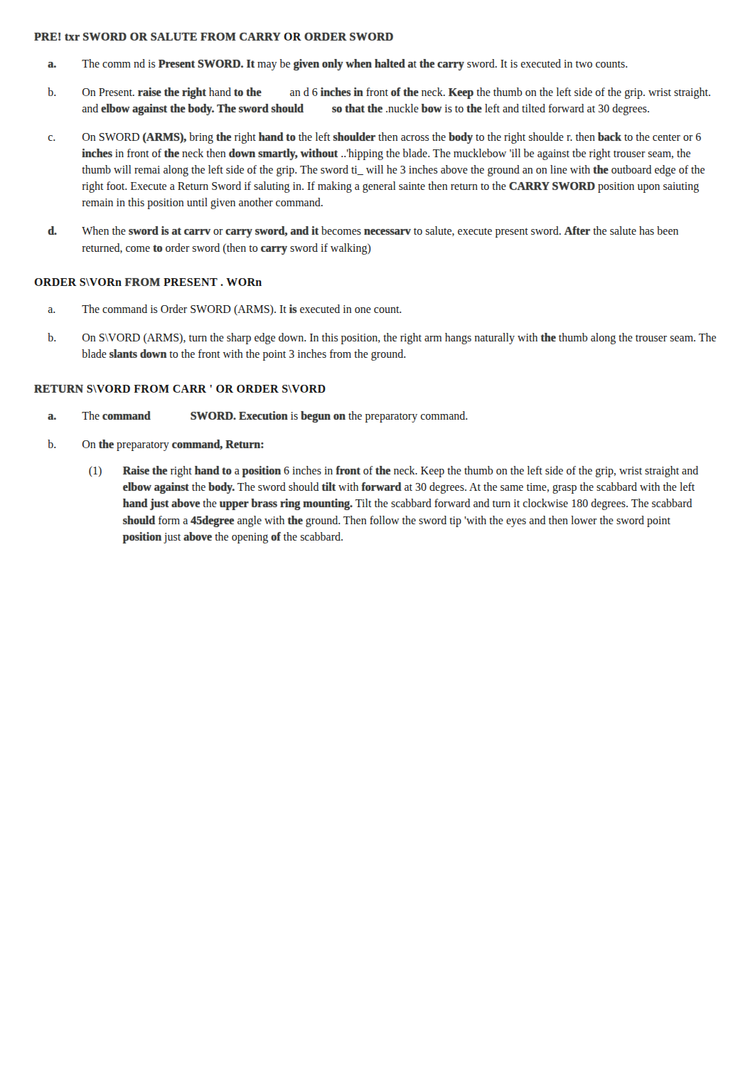PRE! txr SWORD OR SALUTE FROM CARRY OR ORDER SWORD
a. The comm nd is Present SWORD. It may be given only when halted at the carry sword. It is executed in two counts.
b. On Present. raise the right hand to the an d 6 inches in front of the neck. Keep the thumb on the left side of the grip. wrist straight. and elbow against the body. The sword should so that the .nuckle bow is to the left and tilted forward at 30 degrees.
c. On SWORD (ARMS), bring the right hand to the left shoulder then across the body to the right shoulde r. then back to the center or 6 inches in front of the neck then down smartly, without ..'hipping the blade. The mucklebow 'ill be against tbe right trouser seam, the thumb will remai along the left side of the grip. The sword ti_ will he 3 inches above the ground an on line with the outboard edge of the right foot. Execute a Return Sword if saluting in. If making a general sainte then return to the CARRY SWORD position upon saiuting remain in this position until given another command.
d. When the sword is at carrv or carry sword, and it becomes necessarv to salute, execute present sword. After the salute has been returned, come to order sword (then to carry sword if walking)
ORDER S\VORn FROM PRESENT . WORn
a. The command is Order SWORD (ARMS). It is executed in one count.
b. On S\VORD (ARMS), turn the sharp edge down. In this position, the right arm hangs naturally with the thumb along the trouser seam. The blade slants down to the front with the point 3 inches from the ground.
RETURN S\VORD FROM CARR ' OR ORDER S\VORD
a. The command SWORD. Execution is begun on the preparatory command.
b. On the preparatory command, Return:
(1) Raise the right hand to a position 6 inches in front of the neck. Keep the thumb on the left side of the grip, wrist straight and elbow against the body. The sword should tilt with forward at 30 degrees. At the same time, grasp the scabbard with the left hand just above the upper brass ring mounting. Tilt the scabbard forward and turn it clockwise 180 degrees. The scabbard should form a 45degree angle with the ground. Then follow the sword tip 'with the eyes and then lower the sword point position just above the opening of the scabbard.